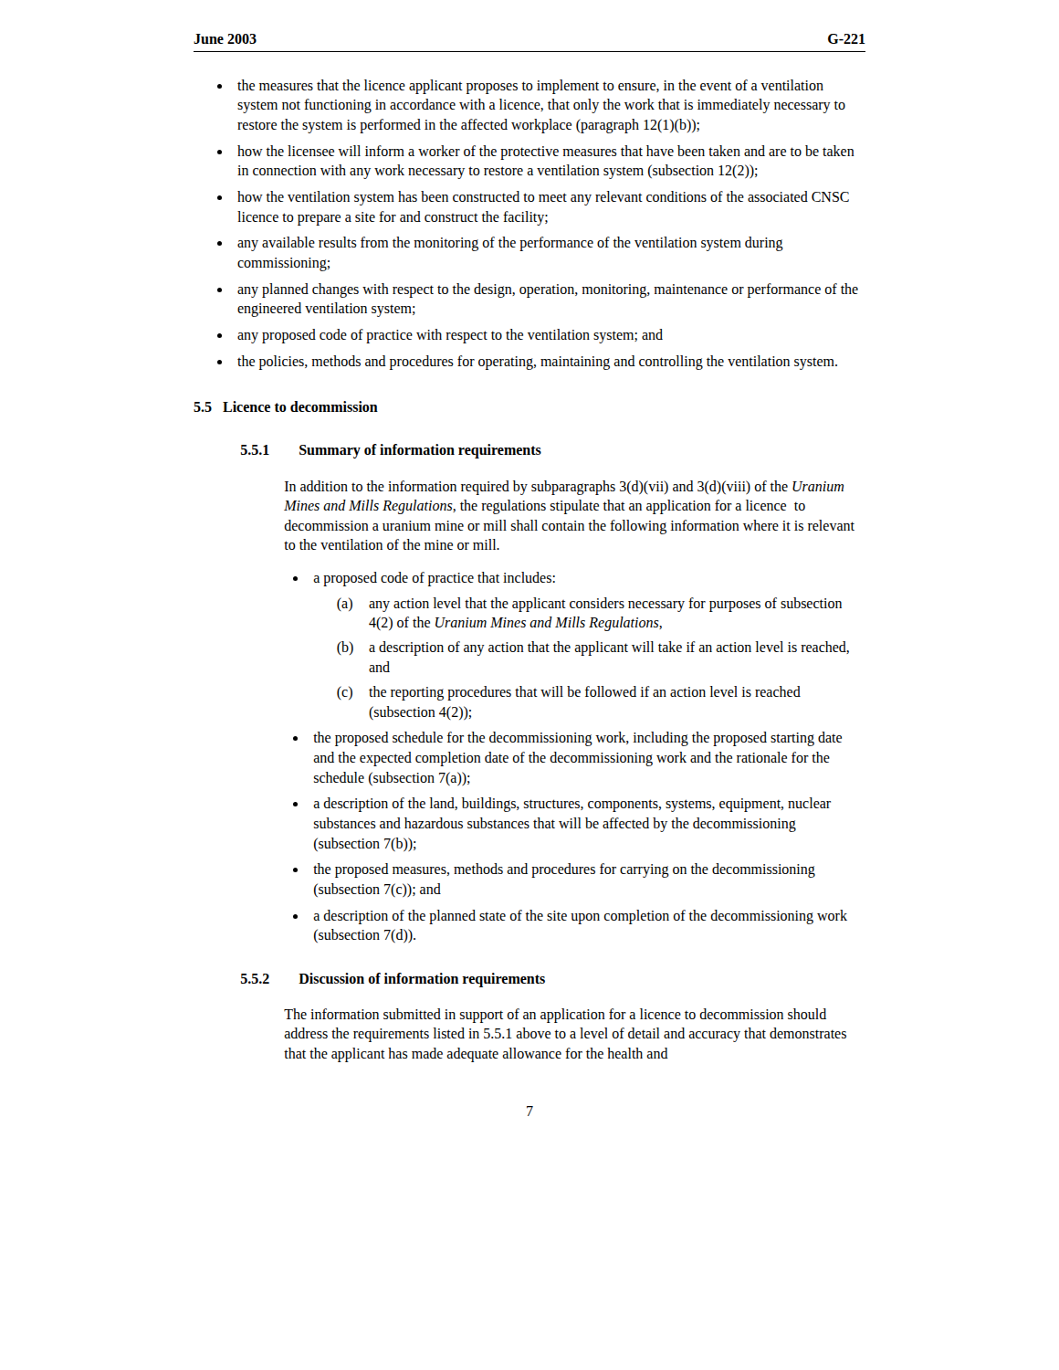June 2003 G-221
the measures that the licence applicant proposes to implement to ensure, in the event of a ventilation system not functioning in accordance with a licence, that only the work that is immediately necessary to restore the system is performed in the affected workplace (paragraph 12(1)(b));
how the licensee will inform a worker of the protective measures that have been taken and are to be taken in connection with any work necessary to restore a ventilation system (subsection 12(2));
how the ventilation system has been constructed to meet any relevant conditions of the associated CNSC licence to prepare a site for and construct the facility;
any available results from the monitoring of the performance of the ventilation system during commissioning;
any planned changes with respect to the design, operation, monitoring, maintenance or performance of the engineered ventilation system;
any proposed code of practice with respect to the ventilation system; and
the policies, methods and procedures for operating, maintaining and controlling the ventilation system.
5.5 Licence to decommission
5.5.1 Summary of information requirements
In addition to the information required by subparagraphs 3(d)(vii) and 3(d)(viii) of the Uranium Mines and Mills Regulations, the regulations stipulate that an application for a licence to decommission a uranium mine or mill shall contain the following information where it is relevant to the ventilation of the mine or mill.
a proposed code of practice that includes:
(a) any action level that the applicant considers necessary for purposes of subsection 4(2) of the Uranium Mines and Mills Regulations,
(b) a description of any action that the applicant will take if an action level is reached, and
(c) the reporting procedures that will be followed if an action level is reached (subsection 4(2));
the proposed schedule for the decommissioning work, including the proposed starting date and the expected completion date of the decommissioning work and the rationale for the schedule (subsection 7(a));
a description of the land, buildings, structures, components, systems, equipment, nuclear substances and hazardous substances that will be affected by the decommissioning (subsection 7(b));
the proposed measures, methods and procedures for carrying on the decommissioning (subsection 7(c)); and
a description of the planned state of the site upon completion of the decommissioning work (subsection 7(d)).
5.5.2 Discussion of information requirements
The information submitted in support of an application for a licence to decommission should address the requirements listed in 5.5.1 above to a level of detail and accuracy that demonstrates that the applicant has made adequate allowance for the health and
7